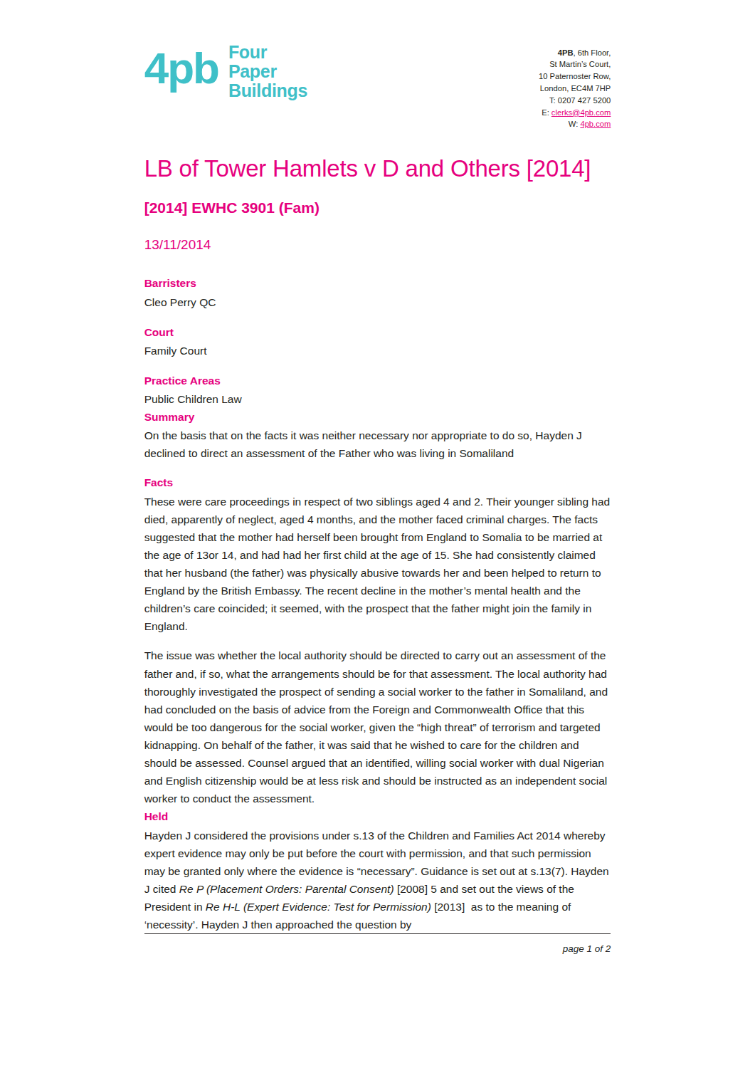4pb
Four
Paper
Buildings
4PB, 6th Floor,
St Martin’s Court,
10 Paternoster Row,
London, EC4M 7HP
T: 0207 427 5200
E: clerks@4pb.com
W: 4pb.com
LB of Tower Hamlets v D and Others [2014]
[2014] EWHC 3901 (Fam)
13/11/2014
Barristers
Cleo Perry QC
Court
Family Court
Practice Areas
Public Children Law
Summary
On the basis that on the facts it was neither necessary nor appropriate to do so, Hayden J declined to direct an assessment of the Father who was living in Somaliland
Facts
These were care proceedings in respect of two siblings aged 4 and 2. Their younger sibling had died, apparently of neglect, aged 4 months, and the mother faced criminal charges. The facts suggested that the mother had herself been brought from England to Somalia to be married at the age of 13or 14, and had had her first child at the age of 15. She had consistently claimed that her husband (the father) was physically abusive towards her and been helped to return to England by the British Embassy. The recent decline in the mother’s mental health and the children’s care coincided; it seemed, with the prospect that the father might join the family in England.
The issue was whether the local authority should be directed to carry out an assessment of the father and, if so, what the arrangements should be for that assessment. The local authority had thoroughly investigated the prospect of sending a social worker to the father in Somaliland, and had concluded on the basis of advice from the Foreign and Commonwealth Office that this would be too dangerous for the social worker, given the “high threat” of terrorism and targeted kidnapping. On behalf of the father, it was said that he wished to care for the children and should be assessed. Counsel argued that an identified, willing social worker with dual Nigerian and English citizenship would be at less risk and should be instructed as an independent social worker to conduct the assessment.
Held
Hayden J considered the provisions under s.13 of the Children and Families Act 2014 whereby expert evidence may only be put before the court with permission, and that such permission may be granted only where the evidence is “necessary”. Guidance is set out at s.13(7). Hayden J cited Re P (Placement Orders: Parental Consent) [2008] 5 and set out the views of the President in Re H-L (Expert Evidence: Test for Permission) [2013] as to the meaning of ‘necessity’. Hayden J then approached the question by
page 1 of 2